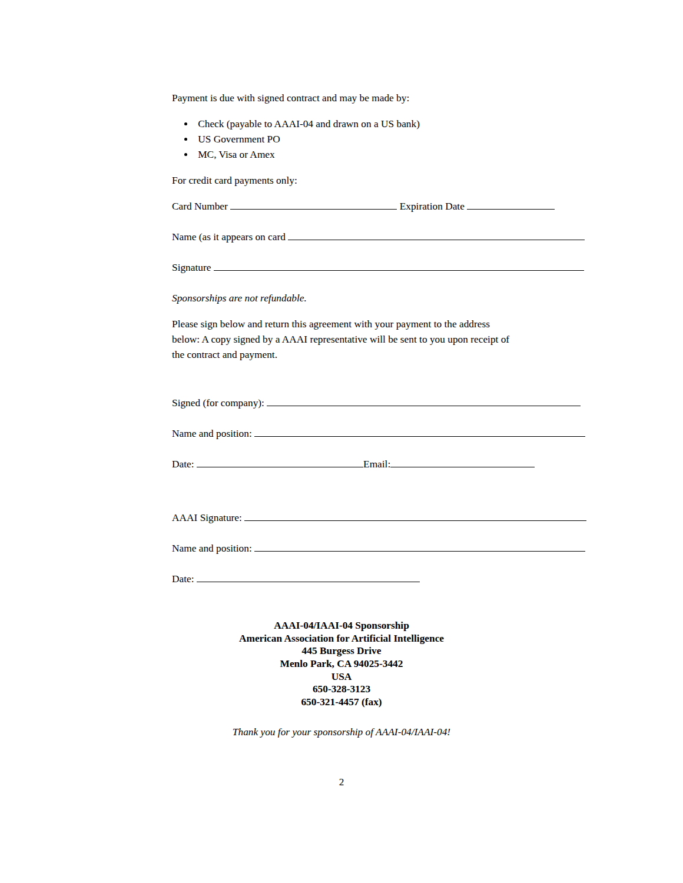Payment is due with signed contract and may be made by:
Check (payable to AAAI-04 and drawn on a US bank)
US Government PO
MC, Visa or Amex
For credit card payments only:
Card Number Expiration Date
Name (as it appears on card
Signature
Sponsorships are not refundable.
Please sign below and return this agreement with your payment to the address below: A copy signed by a AAAI representative will be sent to you upon receipt of the contract and payment.
Signed (for company):
Name and position:
Date: Email:
AAAI Signature:
Name and position:
Date:
AAAI-04/IAAI-04 Sponsorship
American Association for Artificial Intelligence
445 Burgess Drive
Menlo Park, CA 94025-3442
USA
650-328-3123
650-321-4457 (fax)
Thank you for your sponsorship of AAAI-04/IAAI-04!
2